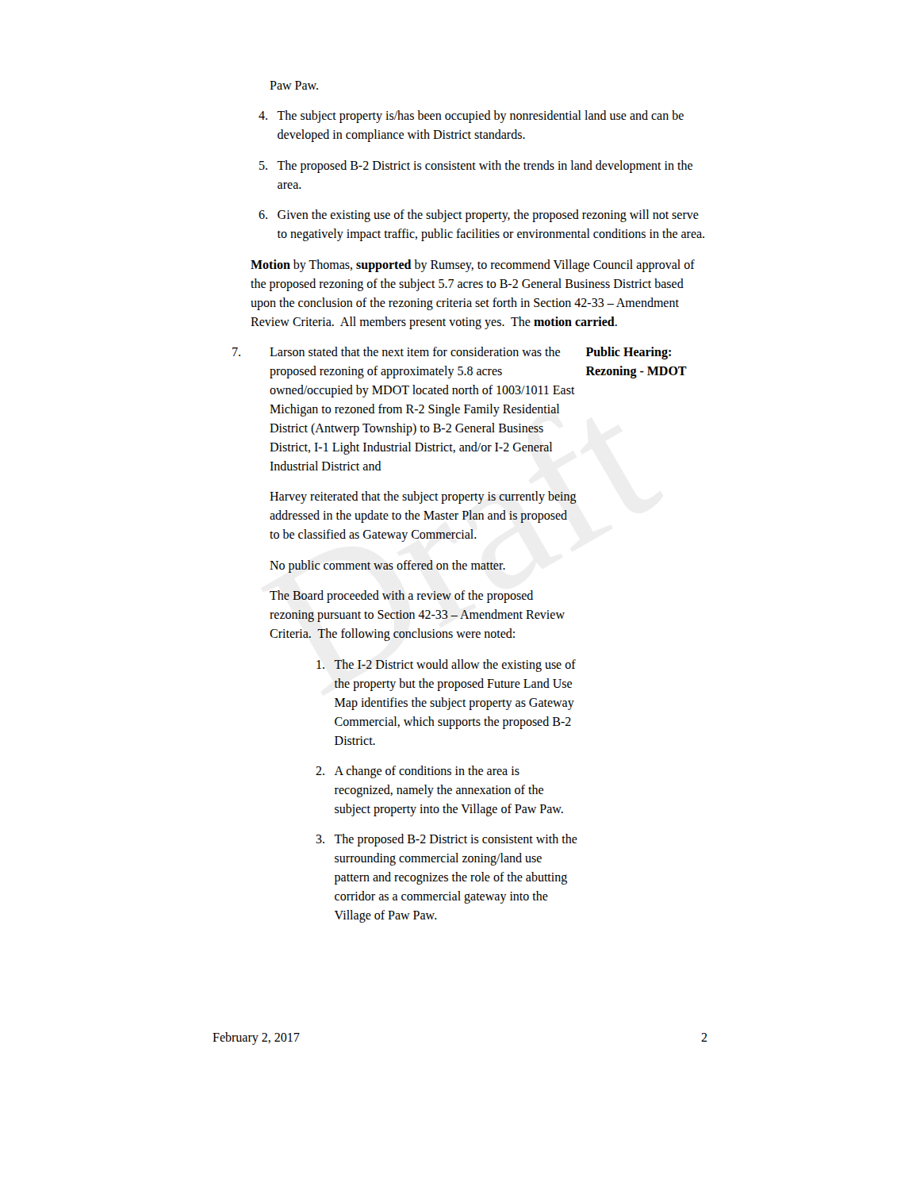Draft
Paw Paw.
4. The subject property is/has been occupied by nonresidential land use and can be developed in compliance with District standards.
5. The proposed B-2 District is consistent with the trends in land development in the area.
6. Given the existing use of the subject property, the proposed rezoning will not serve to negatively impact traffic, public facilities or environmental conditions in the area.
Motion by Thomas, supported by Rumsey, to recommend Village Council approval of the proposed rezoning of the subject 5.7 acres to B-2 General Business District based upon the conclusion of the rezoning criteria set forth in Section 42-33 – Amendment Review Criteria. All members present voting yes. The motion carried.
7.
Larson stated that the next item for consideration was the proposed rezoning of approximately 5.8 acres owned/occupied by MDOT located north of 1003/1011 East Michigan to rezoned from R-2 Single Family Residential District (Antwerp Township) to B-2 General Business District, I-1 Light Industrial District, and/or I-2 General Industrial District and
Public Hearing:
Rezoning - MDOT
Harvey reiterated that the subject property is currently being addressed in the update to the Master Plan and is proposed to be classified as Gateway Commercial.
No public comment was offered on the matter.
The Board proceeded with a review of the proposed rezoning pursuant to Section 42-33 – Amendment Review Criteria. The following conclusions were noted:
1. The I-2 District would allow the existing use of the property but the proposed Future Land Use Map identifies the subject property as Gateway Commercial, which supports the proposed B-2 District.
2. A change of conditions in the area is recognized, namely the annexation of the subject property into the Village of Paw Paw.
3. The proposed B-2 District is consistent with the surrounding commercial zoning/land use pattern and recognizes the role of the abutting corridor as a commercial gateway into the Village of Paw Paw.
February 2, 2017 2